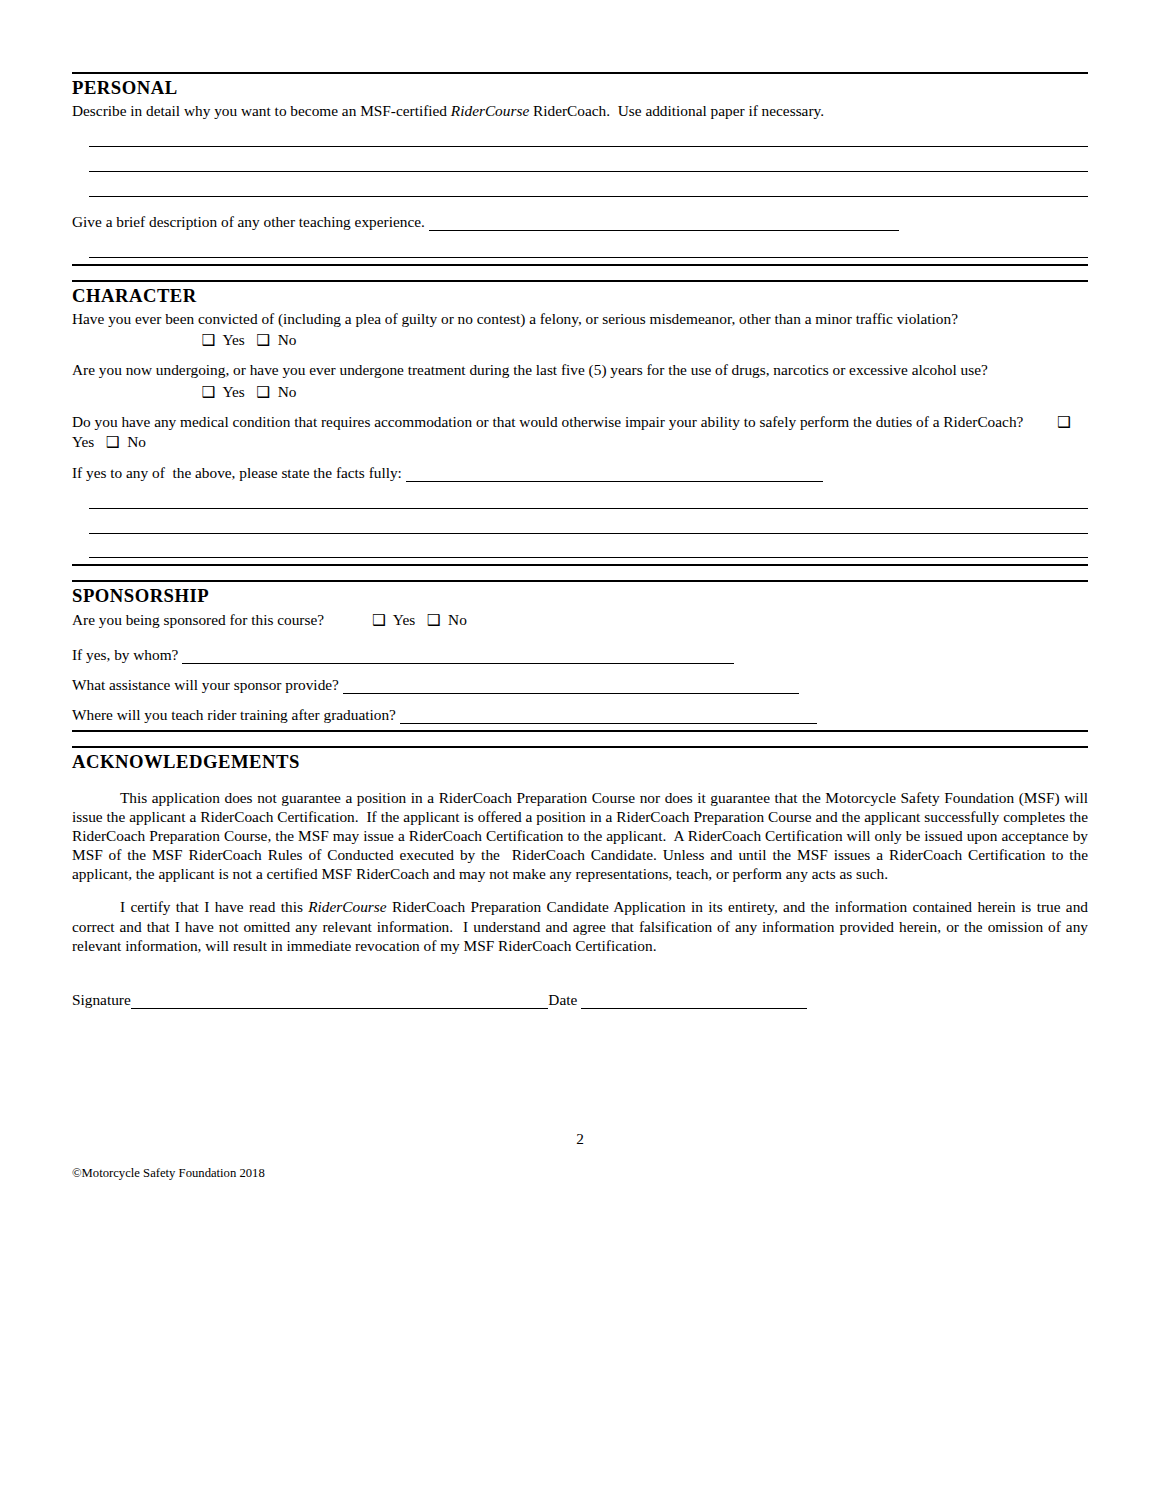PERSONAL
Describe in detail why you want to become an MSF-certified RiderCourse RiderCoach. Use additional paper if necessary.
Give a brief description of any other teaching experience.
CHARACTER
Have you ever been convicted of (including a plea of guilty or no contest) a felony, or serious misdemeanor, other than a minor traffic violation?
❑ Yes ❑ No
Are you now undergoing, or have you ever undergone treatment during the last five (5) years for the use of drugs, narcotics or excessive alcohol use?
❑ Yes ❑ No
Do you have any medical condition that requires accommodation or that would otherwise impair your ability to safely perform the duties of a RiderCoach? ❑ Yes ❑ No
If yes to any of the above, please state the facts fully:
SPONSORSHIP
Are you being sponsored for this course? ❑ Yes ❑ No
If yes, by whom?
What assistance will your sponsor provide?
Where will you teach rider training after graduation?
ACKNOWLEDGEMENTS
This application does not guarantee a position in a RiderCoach Preparation Course nor does it guarantee that the Motorcycle Safety Foundation (MSF) will issue the applicant a RiderCoach Certification. If the applicant is offered a position in a RiderCoach Preparation Course and the applicant successfully completes the RiderCoach Preparation Course, the MSF may issue a RiderCoach Certification to the applicant. A RiderCoach Certification will only be issued upon acceptance by MSF of the MSF RiderCoach Rules of Conducted executed by the RiderCoach Candidate. Unless and until the MSF issues a RiderCoach Certification to the applicant, the applicant is not a certified MSF RiderCoach and may not make any representations, teach, or perform any acts as such.
I certify that I have read this RiderCourse RiderCoach Preparation Candidate Application in its entirety, and the information contained herein is true and correct and that I have not omitted any relevant information. I understand and agree that falsification of any information provided herein, or the omission of any relevant information, will result in immediate revocation of my MSF RiderCoach Certification.
Signature Date
2
©Motorcycle Safety Foundation 2018